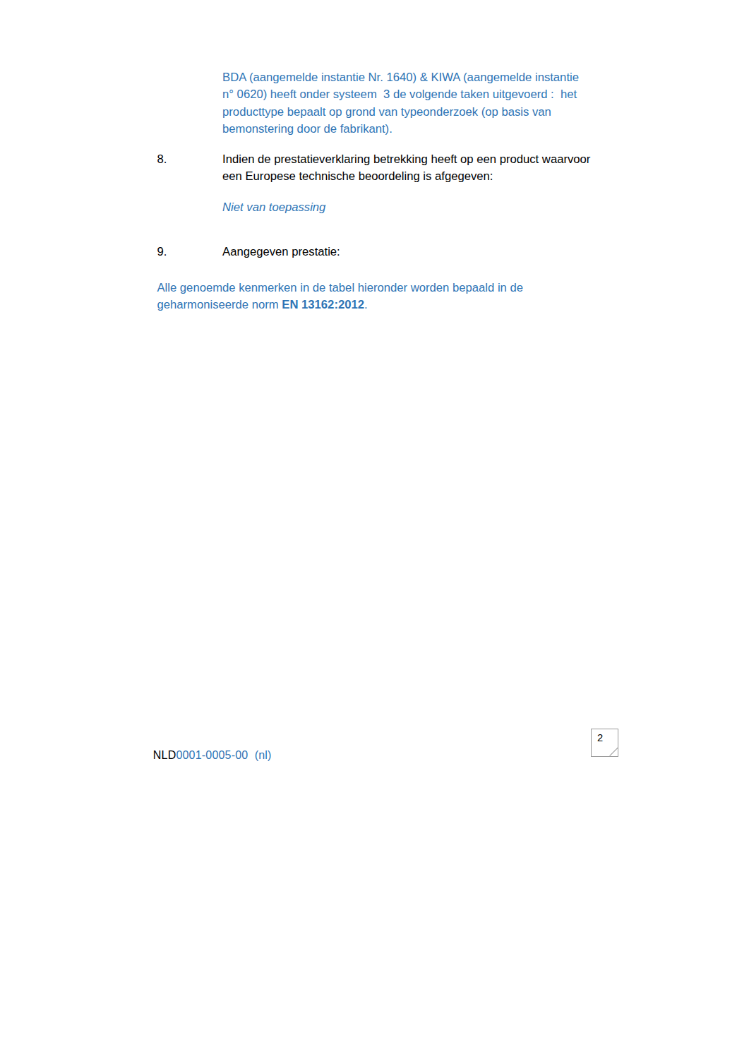BDA (aangemelde instantie Nr. 1640) & KIWA (aangemelde instantie n° 0620) heeft onder systeem 3 de volgende taken uitgevoerd : het producttype bepaalt op grond van typeonderzoek (op basis van bemonstering door de fabrikant).
8.
Indien de prestatieverklaring betrekking heeft op een product waarvoor een Europese technische beoordeling is afgegeven:
Niet van toepassing
9.
Aangegeven prestatie:
Alle genoemde kenmerken in de tabel hieronder worden bepaald in de geharmoniseerde norm EN 13162:2012.
NLD 0001-0005-00 (nl)
2